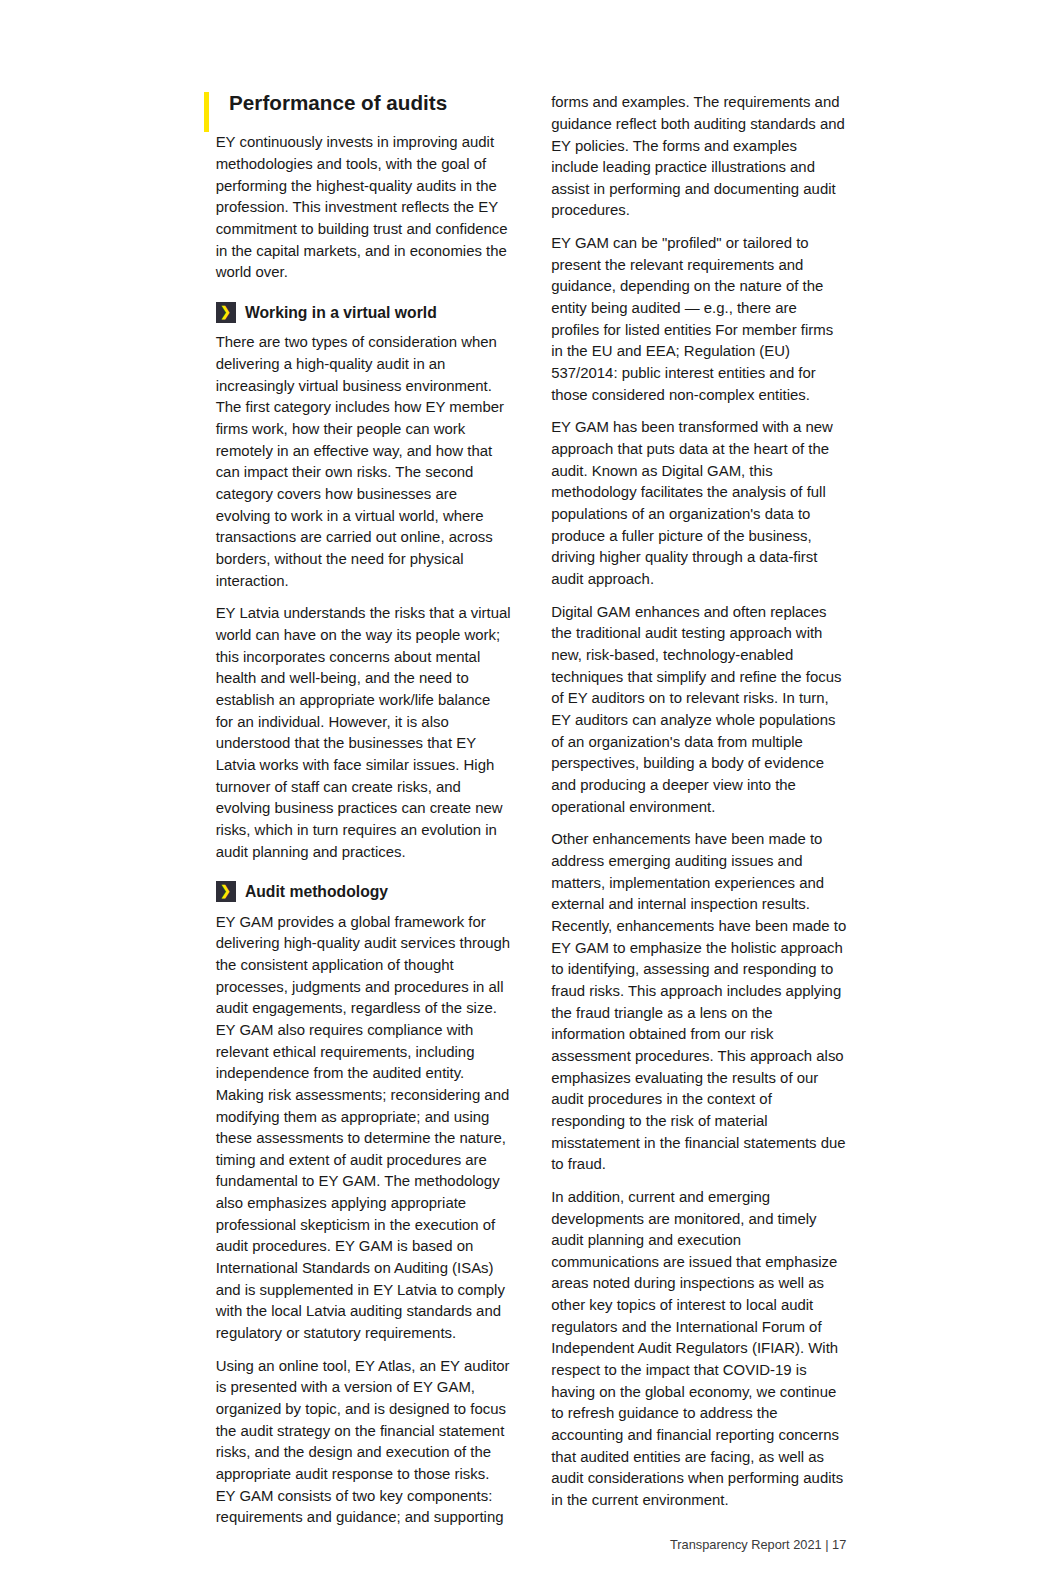Performance of audits
EY continuously invests in improving audit methodologies and tools, with the goal of performing the highest-quality audits in the profession. This investment reflects the EY commitment to building trust and confidence in the capital markets, and in economies the world over.
❯Working in a virtual world
There are two types of consideration when delivering a high-quality audit in an increasingly virtual business environment. The first category includes how EY member firms work, how their people can work remotely in an effective way, and how that can impact their own risks. The second category covers how businesses are evolving to work in a virtual world, where transactions are carried out online, across borders, without the need for physical interaction.
EY Latvia understands the risks that a virtual world can have on the way its people work; this incorporates concerns about mental health and well-being, and the need to establish an appropriate work/life balance for an individual. However, it is also understood that the businesses that EY Latvia works with face similar issues. High turnover of staff can create risks, and evolving business practices can create new risks, which in turn requires an evolution in audit planning and practices.
❯Audit methodology
EY GAM provides a global framework for delivering high-quality audit services through the consistent application of thought processes, judgments and procedures in all audit engagements, regardless of the size. EY GAM also requires compliance with relevant ethical requirements, including independence from the audited entity. Making risk assessments; reconsidering and modifying them as appropriate; and using these assessments to determine the nature, timing and extent of audit procedures are fundamental to EY GAM. The methodology also emphasizes applying appropriate professional skepticism in the execution of audit procedures. EY GAM is based on International Standards on Auditing (ISAs) and is supplemented in EY Latvia to comply with the local Latvia auditing standards and regulatory or statutory requirements.
Using an online tool, EY Atlas, an EY auditor is presented with a version of EY GAM, organized by topic, and is designed to focus the audit strategy on the financial statement risks, and the design and execution of the appropriate audit response to those risks. EY GAM consists of two key components: requirements and guidance; and supporting forms and examples. The requirements and guidance reflect both auditing standards and EY policies. The forms and examples include leading practice illustrations and assist in performing and documenting audit procedures.
EY GAM can be "profiled" or tailored to present the relevant requirements and guidance, depending on the nature of the entity being audited — e.g., there are profiles for listed entities For member firms in the EU and EEA; Regulation (EU) 537/2014: public interest entities and for those considered non-complex entities.
EY GAM has been transformed with a new approach that puts data at the heart of the audit. Known as Digital GAM, this methodology facilitates the analysis of full populations of an organization's data to produce a fuller picture of the business, driving higher quality through a data-first audit approach.
Digital GAM enhances and often replaces the traditional audit testing approach with new, risk-based, technology-enabled techniques that simplify and refine the focus of EY auditors on to relevant risks. In turn, EY auditors can analyze whole populations of an organization's data from multiple perspectives, building a body of evidence and producing a deeper view into the operational environment.
Other enhancements have been made to address emerging auditing issues and matters, implementation experiences and external and internal inspection results. Recently, enhancements have been made to EY GAM to emphasize the holistic approach to identifying, assessing and responding to fraud risks. This approach includes applying the fraud triangle as a lens on the information obtained from our risk assessment procedures. This approach also emphasizes evaluating the results of our audit procedures in the context of responding to the risk of material misstatement in the financial statements due to fraud.
In addition, current and emerging developments are monitored, and timely audit planning and execution communications are issued that emphasize areas noted during inspections as well as other key topics of interest to local audit regulators and the International Forum of Independent Audit Regulators (IFIAR). With respect to the impact that COVID-19 is having on the global economy, we continue to refresh guidance to address the accounting and financial reporting concerns that audited entities are facing, as well as audit considerations when performing audits in the current environment.
Transparency Report 2021 | 17